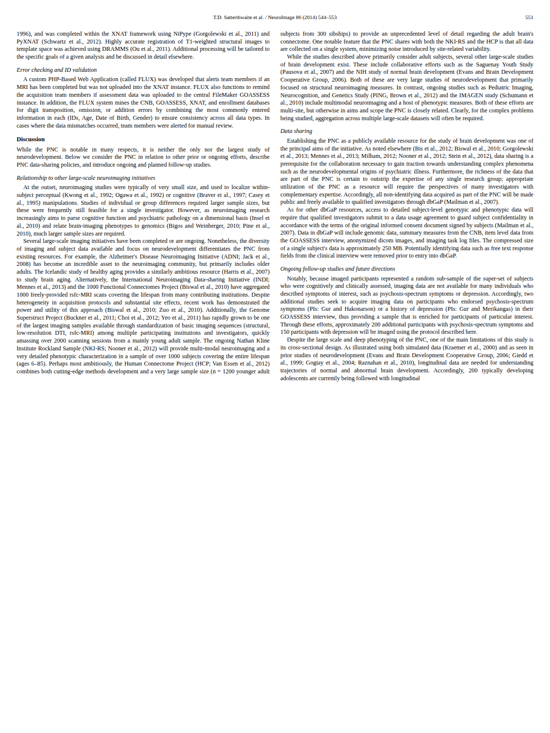T.D. Satterthwaite et al. / NeuroImage 86 (2014) 544–553
551
1996), and was completed within the XNAT framework using NiPype (Gorgolewski et al., 2011) and PyXNAT (Schwartz et al., 2012). Highly accurate registration of T1-weighted structural images to template space was achieved using DRAMMS (Ou et al., 2011). Additional processing will be tailored to the specific goals of a given analysis and be discussed in detail elsewhere.
Error checking and ID validation
A custom PHP-Based Web Application (called FLUX) was developed that alerts team members if an MRI has been completed but was not uploaded into the XNAT instance. FLUX also functions to remind the acquisition team members if assessment data was uploaded to the central FileMaker GOASSESS instance. In addition, the FLUX system mines the CNB, GOASSESS, XNAT, and enrollment databases for digit transposition, omission, or addition errors by combining the most commonly entered information in each (IDs, Age, Date of Birth, Gender) to ensure consistency across all data types. In cases where the data mismatches occurred, team members were alerted for manual review.
Discussion
While the PNC is notable in many respects, it is neither the only nor the largest study of neurodevelopment. Below we consider the PNC in relation to other prior or ongoing efforts, describe PNC data-sharing policies, and introduce ongoing and planned follow-up studies.
Relationship to other large-scale neuroimaging initiatives
At the outset, neuroimaging studies were typically of very small size, and used to localize within-subject perceptual (Kwong et al., 1992; Ogawa et al., 1992) or cognitive (Braver et al., 1997; Casey et al., 1995) manipulations. Studies of individual or group differences required larger sample sizes, but these were frequently still feasible for a single investigator. However, as neuroimaging research increasingly aims to parse cognitive function and psychiatric pathology on a dimensional basis (Insel et al., 2010) and relate brain-imaging phenotypes to genomics (Bigos and Weinberger, 2010; Pine et al., 2010), much larger sample sizes are required.
Several large-scale imaging initiatives have been completed or are ongoing. Nonetheless, the diversity of imaging and subject data available and focus on neurodevelopment differentiates the PNC from existing resources. For example, the Alzheimer's Disease Neuroimaging Initiative (ADNI; Jack et al., 2008) has become an incredible asset to the neuroimaging community, but primarily includes older adults. The Icelandic study of healthy aging provides a similarly ambitious resource (Harris et al., 2007) to study brain aging. Alternatively, the International Neuroimaging Data-sharing Initiative (INDI; Mennes et al., 2013) and the 1000 Functional Connectomes Project (Biswal et al., 2010) have aggregated 1000 freely-provided rsfc-MRI scans covering the lifespan from many contributing institutions. Despite heterogeneity in acquisition protocols and substantial site effects, recent work has demonstrated the power and utility of this approach (Biswal et al., 2010; Zuo et al., 2010). Additionally, the Genome Superstruct Project (Buckner et al., 2011; Choi et al., 2012; Yeo et al., 2011) has rapidly grown to be one of the largest imaging samples available through standardization of basic imaging sequences (structural, low-resolution DTI, rsfc-MRI) among multiple participating institutions and investigators, quickly amassing over 2000 scanning sessions from a mainly young adult sample. The ongoing Nathan Kline Institute Rockland Sample (NKI-RS; Nooner et al., 2012) will provide multi-modal neuroimaging and a very detailed phenotypic characterization in a sample of over 1000 subjects covering the entire lifespan (ages 6–85). Perhaps most ambitiously, the Human Connectome Project (HCP; Van Essen et al., 2012) combines both cutting-edge methods development and a very large sample size (n = 1200 younger adult subjects from 300 sibships) to provide an unprecedented level of detail regarding the adult brain's connectome. One notable feature that the PNC shares with both the NKI-RS and the HCP is that all data are collected on a single system, minimizing noise introduced by site-related variability.
While the studies described above primarily consider adult subjects, several other large-scale studies of brain development exist. These include collaborative efforts such as the Saguenay Youth Study (Pausova et al., 2007) and the NIH study of normal brain development (Evans and Brain Development Cooperative Group, 2006). Both of these are very large studies of neurodevelopment that primarily focused on structural neuroimaging measures. In contrast, ongoing studies such as Pediatric Imaging, Neurocognition, and Genetics Study (PING, Brown et al., 2012) and the IMAGEN study (Schumann et al., 2010) include multimodal neuroimaging and a host of phenotypic measures. Both of these efforts are multi-site, but otherwise in aims and scope the PNC is closely related. Clearly, for the complex problems being studied, aggregation across multiple large-scale datasets will often be required.
Data sharing
Establishing the PNC as a publicly available resource for the study of brain development was one of the principal aims of the initiative. As noted elsewhere (Bis et al., 2012; Biswal et al., 2010; Gorgolewski et al., 2013; Mennes et al., 2013; Milham, 2012; Nooner et al., 2012; Stein et al., 2012), data sharing is a prerequisite for the collaboration necessary to gain traction towards understanding complex phenomena such as the neurodevelopmental origins of psychiatric illness. Furthermore, the richness of the data that are part of the PNC is certain to outstrip the expertise of any single research group; appropriate utilization of the PNC as a resource will require the perspectives of many investigators with complementary expertise. Accordingly, all non-identifying data acquired as part of the PNC will be made public and freely available to qualified investigators through dbGaP (Mailman et al., 2007).
As for other dbGaP resources, access to detailed subject-level genotypic and phenotypic data will require that qualified investigators submit to a data usage agreement to guard subject confidentiality in accordance with the terms of the original informed consent document signed by subjects (Mailman et al., 2007). Data in dbGaP will include genomic data, summary measures from the CNB, item level data from the GOASSESS interview, anonymized dicom images, and imaging task log files. The compressed size of a single subject's data is approximately 250 MB. Potentially identifying data such as free text response fields from the clinical interview were removed prior to entry into dbGaP.
Ongoing follow-up studies and future directions
Notably, because imaged participants represented a random sub-sample of the super-set of subjects who were cognitively and clinically assessed, imaging data are not available for many individuals who described symptoms of interest, such as psychosis-spectrum symptoms or depression. Accordingly, two additional studies seek to acquire imaging data on participants who endorsed psychosis-spectrum symptoms (PIs: Gur and Hakonarson) or a history of depression (PIs: Gur and Merikangas) in their GOASSESS interview, thus providing a sample that is enriched for participants of particular interest. Through these efforts, approximately 200 additional participants with psychosis-spectrum symptoms and 150 participants with depression will be imaged using the protocol described here.
Despite the large scale and deep phenotyping of the PNC, one of the main limitations of this study is its cross-sectional design. As illustrated using both simulated data (Kraemer et al., 2000) and as seen in prior studies of neurodevelopment (Evans and Brain Development Cooperative Group, 2006; Giedd et al., 1999; Gogtay et al., 2004; Raznahan et al., 2010), longitudinal data are needed for understanding trajectories of normal and abnormal brain development. Accordingly, 200 typically developing adolescents are currently being followed with longitudinal